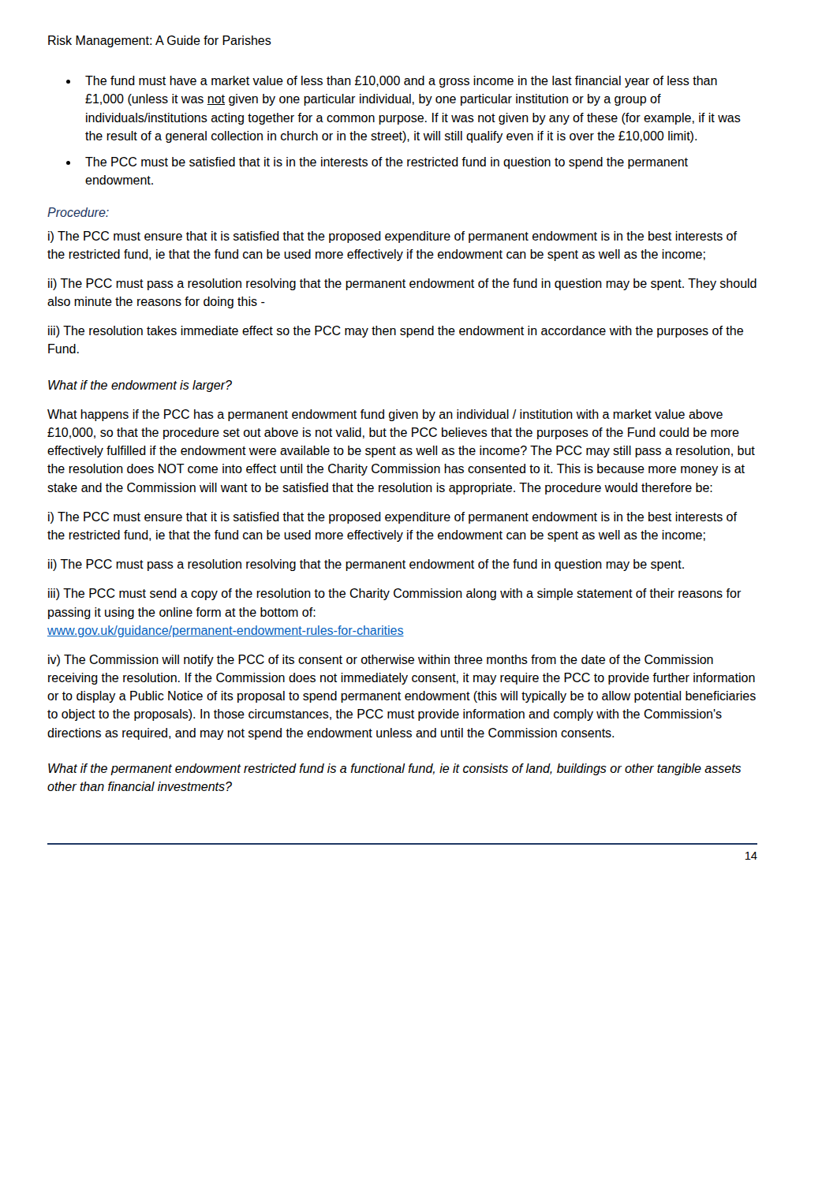Risk Management: A Guide for Parishes
The fund must have a market value of less than £10,000 and a gross income in the last financial year of less than £1,000 (unless it was not given by one particular individual, by one particular institution or by a group of individuals/institutions acting together for a common purpose. If it was not given by any of these (for example, if it was the result of a general collection in church or in the street), it will still qualify even if it is over the £10,000 limit).
The PCC must be satisfied that it is in the interests of the restricted fund in question to spend the permanent endowment.
Procedure:
i) The PCC must ensure that it is satisfied that the proposed expenditure of permanent endowment is in the best interests of the restricted fund, ie that the fund can be used more effectively if the endowment can be spent as well as the income;
ii) The PCC must pass a resolution resolving that the permanent endowment of the fund in question may be spent. They should also minute the reasons for doing this -
iii) The resolution takes immediate effect so the PCC may then spend the endowment in accordance with the purposes of the Fund.
What if the endowment is larger?
What happens if the PCC has a permanent endowment fund given by an individual / institution with a market value above £10,000, so that the procedure set out above is not valid, but the PCC believes that the purposes of the Fund could be more effectively fulfilled if the endowment were available to be spent as well as the income? The PCC may still pass a resolution, but the resolution does NOT come into effect until the Charity Commission has consented to it. This is because more money is at stake and the Commission will want to be satisfied that the resolution is appropriate. The procedure would therefore be:
i) The PCC must ensure that it is satisfied that the proposed expenditure of permanent endowment is in the best interests of the restricted fund, ie that the fund can be used more effectively if the endowment can be spent as well as the income;
ii) The PCC must pass a resolution resolving that the permanent endowment of the fund in question may be spent.
iii) The PCC must send a copy of the resolution to the Charity Commission along with a simple statement of their reasons for passing it using the online form at the bottom of:
www.gov.uk/guidance/permanent-endowment-rules-for-charities
iv) The Commission will notify the PCC of its consent or otherwise within three months from the date of the Commission receiving the resolution. If the Commission does not immediately consent, it may require the PCC to provide further information or to display a Public Notice of its proposal to spend permanent endowment (this will typically be to allow potential beneficiaries to object to the proposals). In those circumstances, the PCC must provide information and comply with the Commission's directions as required, and may not spend the endowment unless and until the Commission consents.
What if the permanent endowment restricted fund is a functional fund, ie it consists of land, buildings or other tangible assets other than financial investments?
14